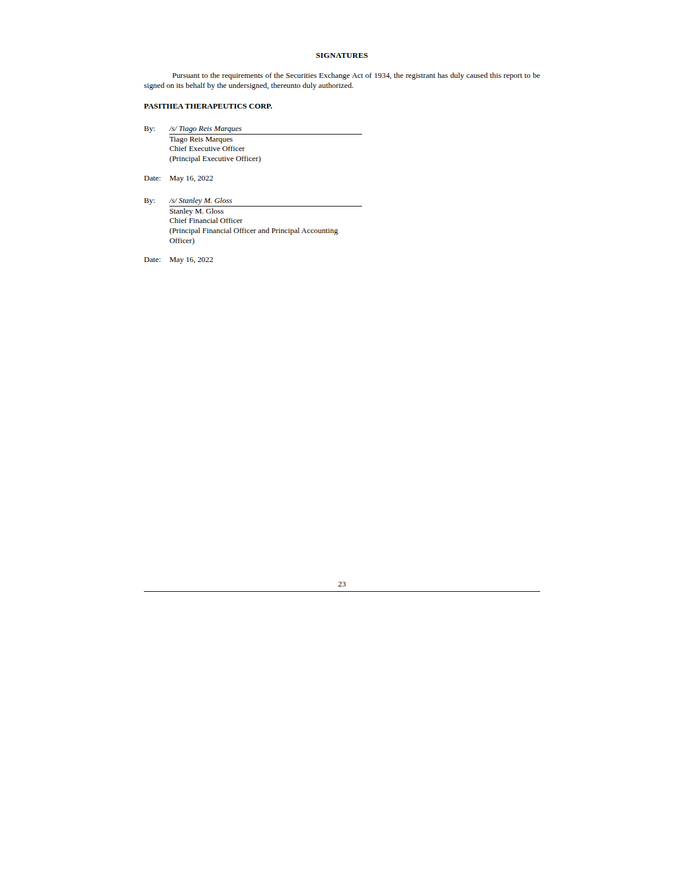SIGNATURES
Pursuant to the requirements of the Securities Exchange Act of 1934, the registrant has duly caused this report to be signed on its behalf by the undersigned, thereunto duly authorized.
PASITHEA THERAPEUTICS CORP.
| By: | /s/ Tiago Reis Marques |
| | Tiago Reis Marques Chief Executive Officer (Principal Executive Officer) |
Date: May 16, 2022
| By: | /s/ Stanley M. Gloss |
| | Stanley M. Gloss Chief Financial Officer (Principal Financial Officer and Principal Accounting Officer) |
Date: May 16, 2022
23